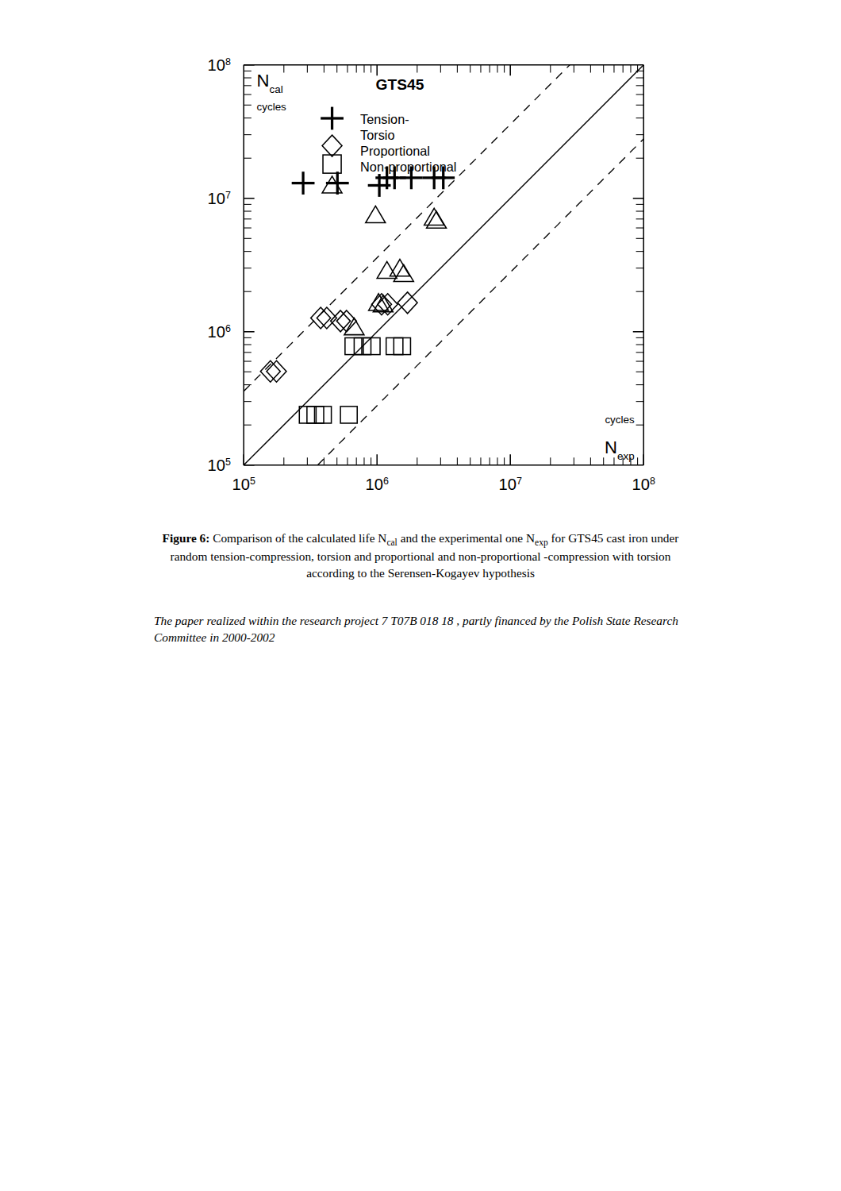108 107 106 105 105 106 107 108 Ncal cycles Nexp cycles GTS45 Tension- Torsio Proportional Non-proportional
Figure 6: Comparison of the calculated life Ncal and the experimental one Nexp for GTS45 cast iron under random tension-compression, torsion and proportional and non-proportional -compression with torsion according to the Serensen-Kogayev hypothesis
The paper realized within the research project 7 T07B 018 18 , partly financed by the Polish State Research Committee in 2000-2002